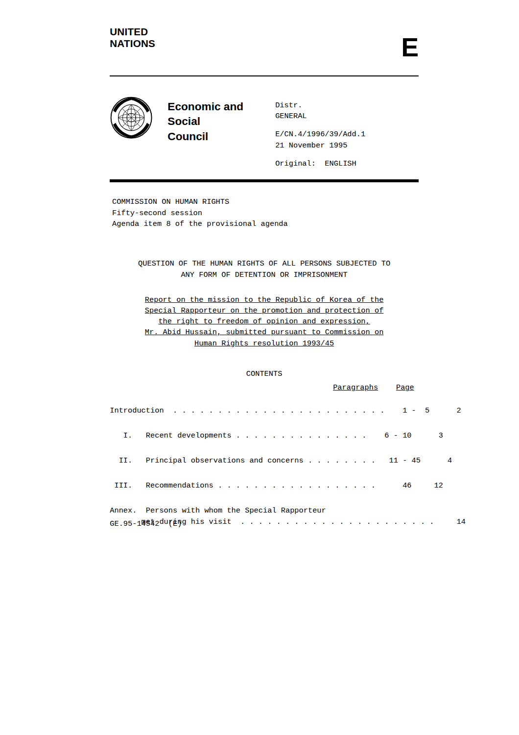UNITED
NATIONS
E
Economic and Social
Council
Distr.
GENERAL
E/CN.4/1996/39/Add.1
21 November 1995
Original: ENGLISH
COMMISSION ON HUMAN RIGHTS
Fifty-second session
Agenda item 8 of the provisional agenda
QUESTION OF THE HUMAN RIGHTS OF ALL PERSONS SUBJECTED TO ANY FORM OF DETENTION OR IMPRISONMENT
Report on the mission to the Republic of Korea of the
Special Rapporteur on the promotion and protection of
the right to freedom of opinion and expression,
Mr. Abid Hussain, submitted pursuant to Commission on
Human Rights resolution 1993/45
CONTENTS
Paragraphs Page
Introduction . . . . . . . . . . . . . . . . . . . . . . . . 1 - 5 2
I. Recent developments . . . . . . . . . . . . . . . 6 - 10 3
II. Principal observations and concerns . . . . . . . . 11 - 45 4
III. Recommendations . . . . . . . . . . . . . . . . . . 46 12
Annex. Persons with whom the Special Rapporteur
met during his visit . . . . . . . . . . . . . . . . . . . . . . 14
GE.95-14542 (E)